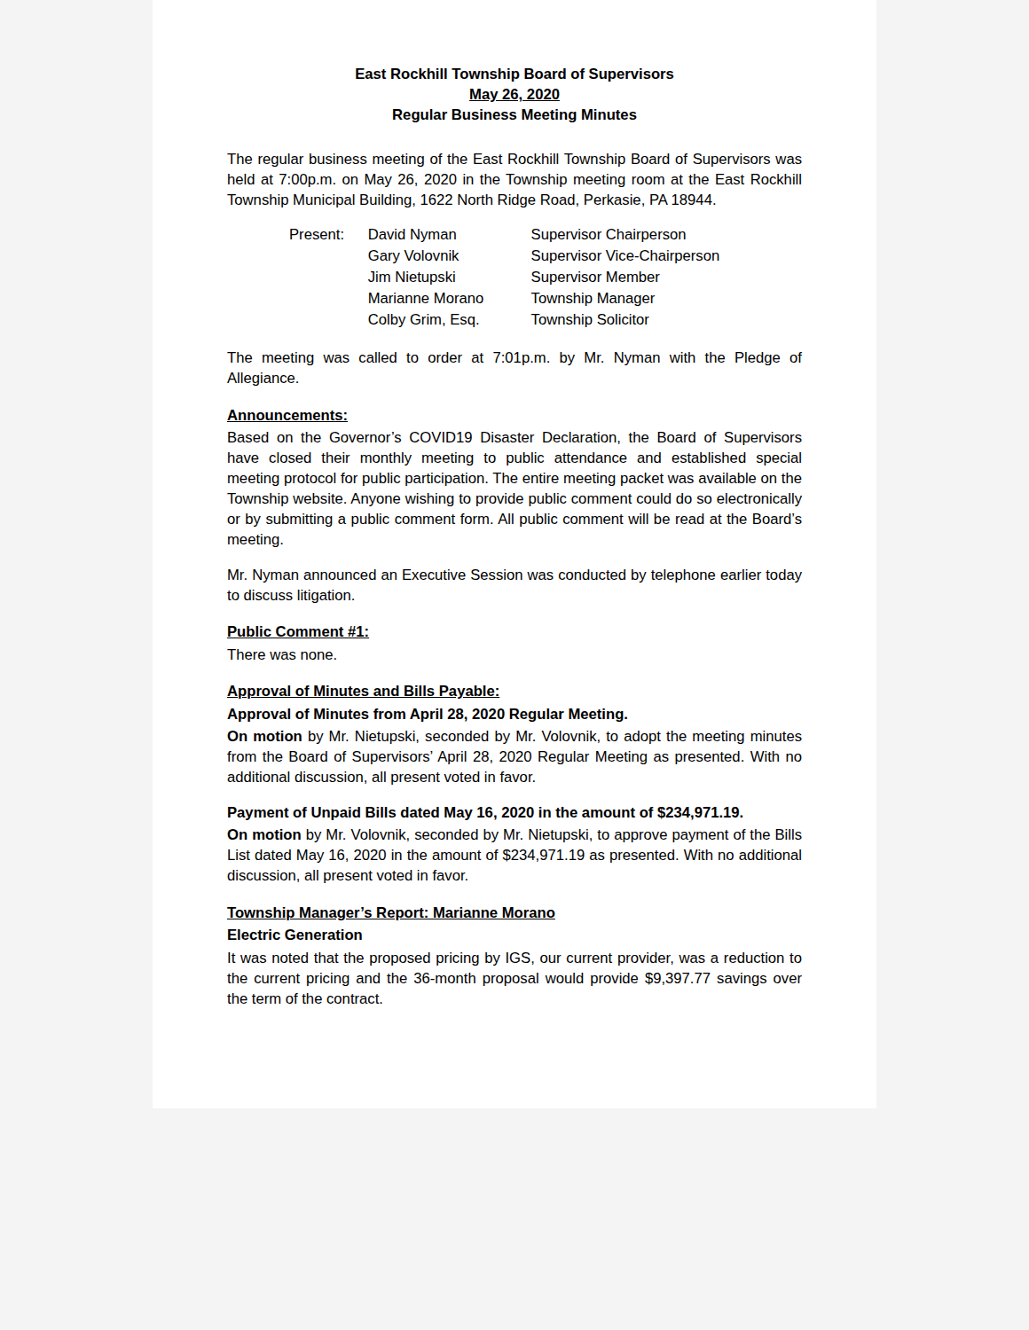East Rockhill Township Board of Supervisors May 26, 2020 Regular Business Meeting Minutes
The regular business meeting of the East Rockhill Township Board of Supervisors was held at 7:00p.m. on May 26, 2020 in the Township meeting room at the East Rockhill Township Municipal Building, 1622 North Ridge Road, Perkasie, PA 18944.
| Present: | David Nyman | Supervisor Chairperson |
| | Gary Volovnik | Supervisor Vice-Chairperson |
| | Jim Nietupski | Supervisor Member |
| | Marianne Morano | Township Manager |
| | Colby Grim, Esq. | Township Solicitor |
The meeting was called to order at 7:01p.m. by Mr. Nyman with the Pledge of Allegiance.
Announcements:
Based on the Governor’s COVID19 Disaster Declaration, the Board of Supervisors have closed their monthly meeting to public attendance and established special meeting protocol for public participation. The entire meeting packet was available on the Township website. Anyone wishing to provide public comment could do so electronically or by submitting a public comment form. All public comment will be read at the Board’s meeting.
Mr. Nyman announced an Executive Session was conducted by telephone earlier today to discuss litigation.
Public Comment #1:
There was none.
Approval of Minutes and Bills Payable:
Approval of Minutes from April 28, 2020 Regular Meeting.
On motion by Mr. Nietupski, seconded by Mr. Volovnik, to adopt the meeting minutes from the Board of Supervisors’ April 28, 2020 Regular Meeting as presented. With no additional discussion, all present voted in favor.
Payment of Unpaid Bills dated May 16, 2020 in the amount of $234,971.19.
On motion by Mr. Volovnik, seconded by Mr. Nietupski, to approve payment of the Bills List dated May 16, 2020 in the amount of $234,971.19 as presented. With no additional discussion, all present voted in favor.
Township Manager’s Report: Marianne Morano
Electric Generation
It was noted that the proposed pricing by IGS, our current provider, was a reduction to the current pricing and the 36-month proposal would provide $9,397.77 savings over the term of the contract.